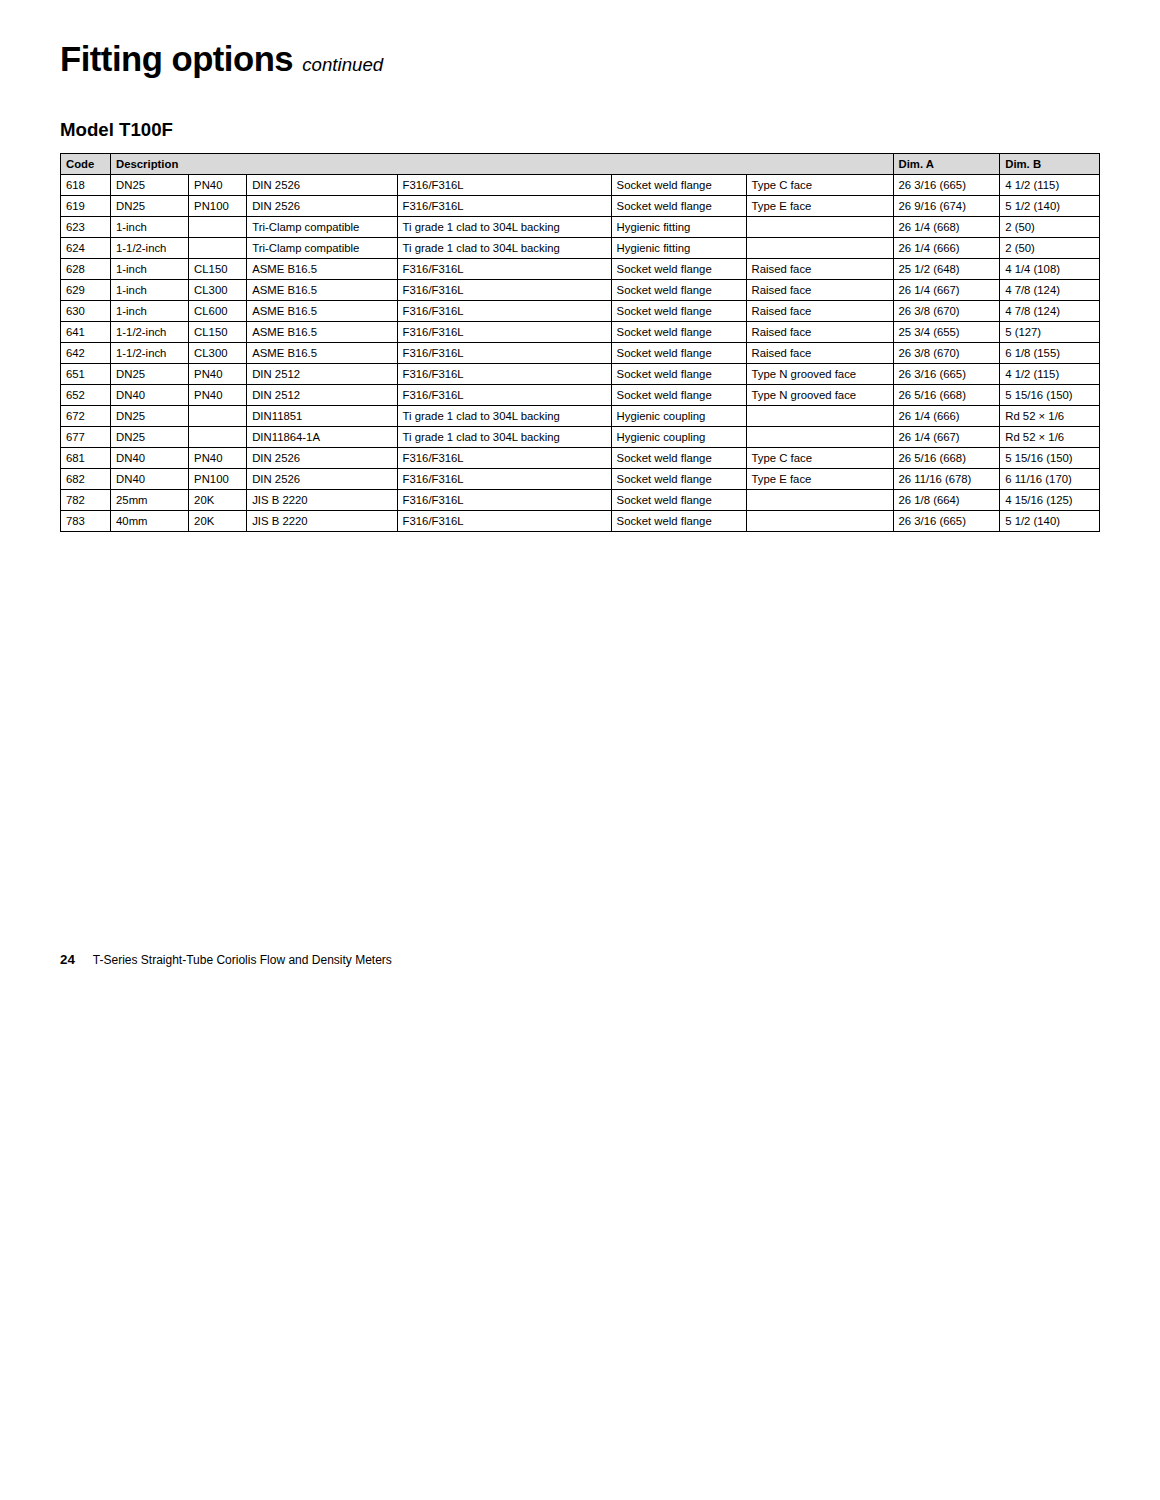Fitting options continued
Model T100F
| Code | Description | Dim. A | Dim. B |
| --- | --- | --- | --- |
| 618 | DN25 | PN40 | DIN 2526 | F316/F316L | Socket weld flange | Type C face | 26 3/16 (665) | 4 1/2 (115) |
| 619 | DN25 | PN100 | DIN 2526 | F316/F316L | Socket weld flange | Type E face | 26 9/16 (674) | 5 1/2 (140) |
| 623 | 1-inch | | Tri-Clamp compatible | Ti grade 1 clad to 304L backing | Hygienic fitting | | 26 1/4 (668) | 2 (50) |
| 624 | 1-1/2-inch | | Tri-Clamp compatible | Ti grade 1 clad to 304L backing | Hygienic fitting | | 26 1/4 (666) | 2 (50) |
| 628 | 1-inch | CL150 | ASME B16.5 | F316/F316L | Socket weld flange | Raised face | 25 1/2 (648) | 4 1/4 (108) |
| 629 | 1-inch | CL300 | ASME B16.5 | F316/F316L | Socket weld flange | Raised face | 26 1/4 (667) | 4 7/8 (124) |
| 630 | 1-inch | CL600 | ASME B16.5 | F316/F316L | Socket weld flange | Raised face | 26 3/8 (670) | 4 7/8 (124) |
| 641 | 1-1/2-inch | CL150 | ASME B16.5 | F316/F316L | Socket weld flange | Raised face | 25 3/4 (655) | 5 (127) |
| 642 | 1-1/2-inch | CL300 | ASME B16.5 | F316/F316L | Socket weld flange | Raised face | 26 3/8 (670) | 6 1/8 (155) |
| 651 | DN25 | PN40 | DIN 2512 | F316/F316L | Socket weld flange | Type N grooved face | 26 3/16 (665) | 4 1/2 (115) |
| 652 | DN40 | PN40 | DIN 2512 | F316/F316L | Socket weld flange | Type N grooved face | 26 5/16 (668) | 5 15/16 (150) |
| 672 | DN25 | | DIN11851 | Ti grade 1 clad to 304L backing | Hygienic coupling | | 26 1/4 (666) | Rd 52 × 1/6 |
| 677 | DN25 | | DIN11864-1A | Ti grade 1 clad to 304L backing | Hygienic coupling | | 26 1/4 (667) | Rd 52 × 1/6 |
| 681 | DN40 | PN40 | DIN 2526 | F316/F316L | Socket weld flange | Type C face | 26 5/16 (668) | 5 15/16 (150) |
| 682 | DN40 | PN100 | DIN 2526 | F316/F316L | Socket weld flange | Type E face | 26 11/16 (678) | 6 11/16 (170) |
| 782 | 25mm | 20K | JIS B 2220 | F316/F316L | Socket weld flange | | 26 1/8 (664) | 4 15/16 (125) |
| 783 | 40mm | 20K | JIS B 2220 | F316/F316L | Socket weld flange | | 26 3/16 (665) | 5 1/2 (140) |
24 T-Series Straight-Tube Coriolis Flow and Density Meters